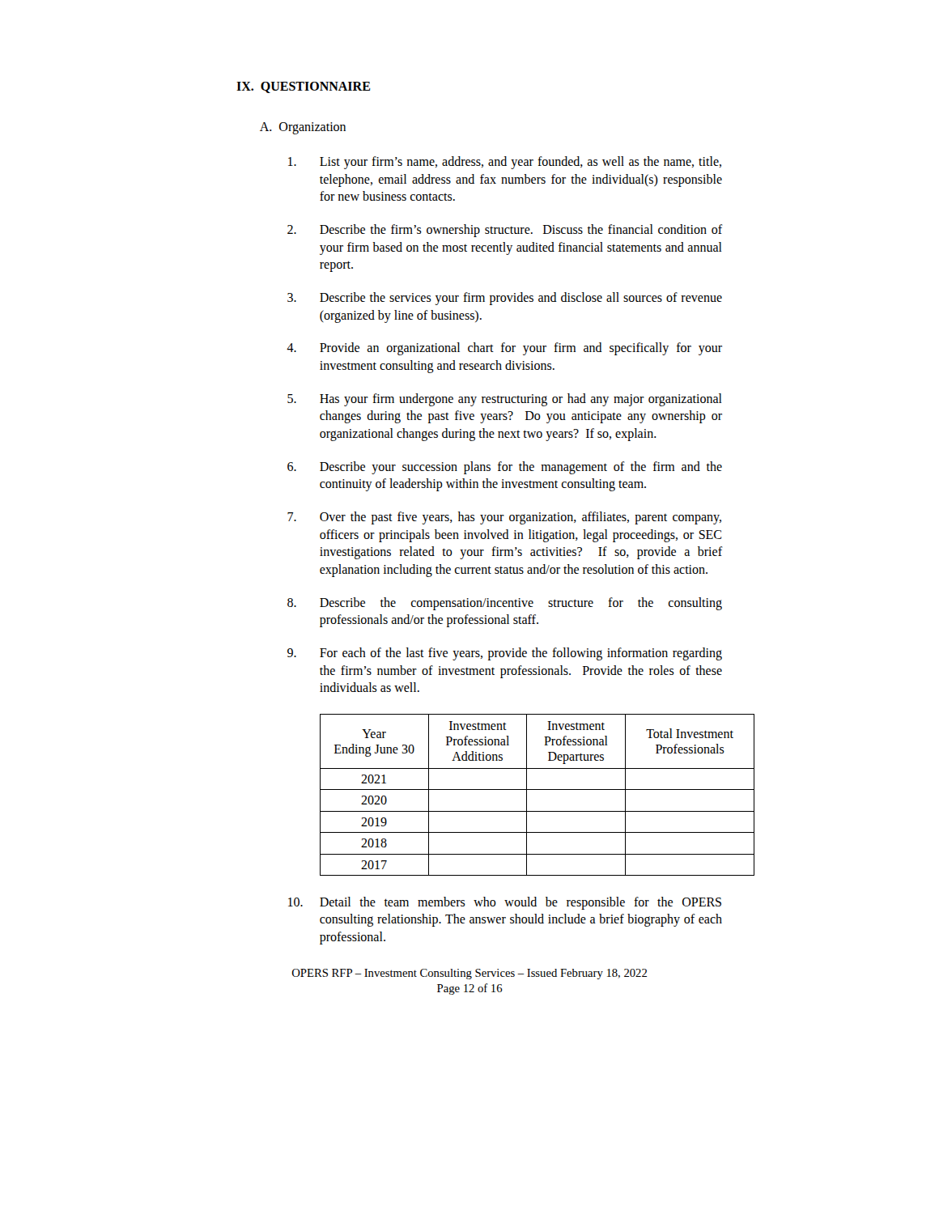IX. QUESTIONNAIRE
A. Organization
1. List your firm’s name, address, and year founded, as well as the name, title, telephone, email address and fax numbers for the individual(s) responsible for new business contacts.
2. Describe the firm’s ownership structure. Discuss the financial condition of your firm based on the most recently audited financial statements and annual report.
3. Describe the services your firm provides and disclose all sources of revenue (organized by line of business).
4. Provide an organizational chart for your firm and specifically for your investment consulting and research divisions.
5. Has your firm undergone any restructuring or had any major organizational changes during the past five years? Do you anticipate any ownership or organizational changes during the next two years? If so, explain.
6. Describe your succession plans for the management of the firm and the continuity of leadership within the investment consulting team.
7. Over the past five years, has your organization, affiliates, parent company, officers or principals been involved in litigation, legal proceedings, or SEC investigations related to your firm’s activities? If so, provide a brief explanation including the current status and/or the resolution of this action.
8. Describe the compensation/incentive structure for the consulting professionals and/or the professional staff.
9. For each of the last five years, provide the following information regarding the firm’s number of investment professionals. Provide the roles of these individuals as well.
| Year Ending June 30 | Investment Professional Additions | Investment Professional Departures | Total Investment Professionals |
| --- | --- | --- | --- |
| 2021 | | | |
| 2020 | | | |
| 2019 | | | |
| 2018 | | | |
| 2017 | | | |
10. Detail the team members who would be responsible for the OPERS consulting relationship. The answer should include a brief biography of each professional.
OPERS RFP – Investment Consulting Services – Issued February 18, 2022
Page 12 of 16